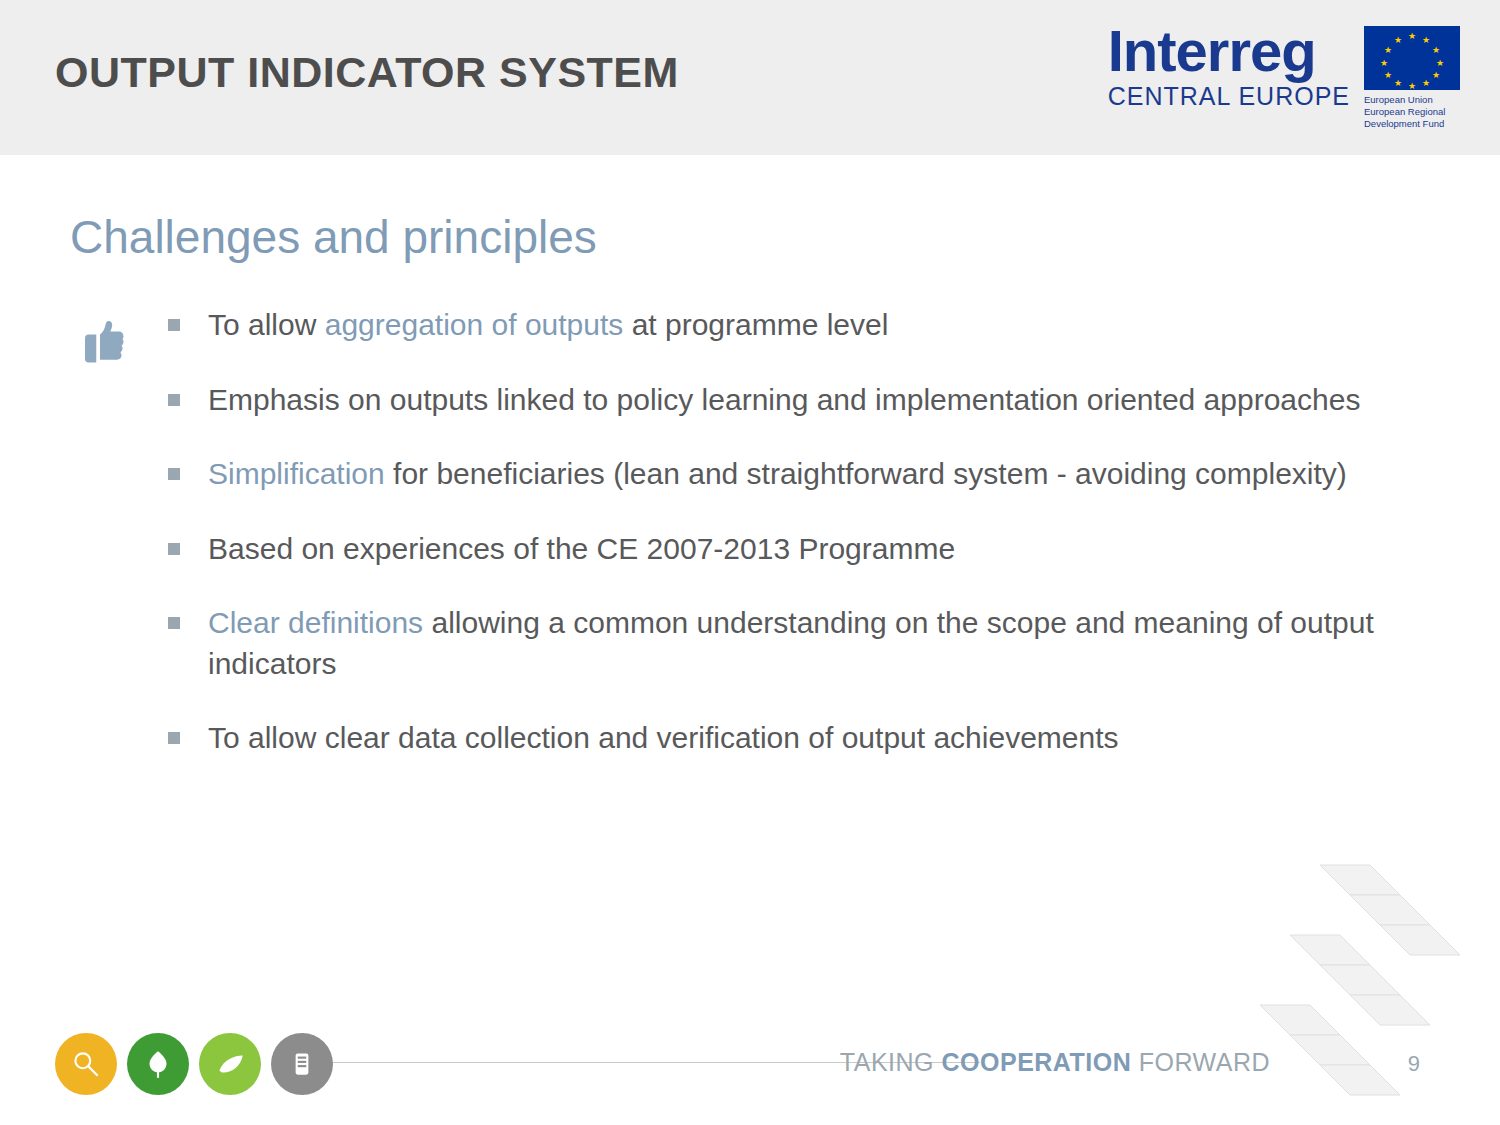OUTPUT INDICATOR SYSTEM
Interreg CENTRAL EUROPE
★ ★ ★ ★ ★ ★ ★ ★ ★ ★ ★ ★
European Union
European Regional
Development Fund
Challenges and principles
To allow aggregation of outputs at programme level
Emphasis on outputs linked to policy learning and implementation oriented approaches
Simplification for beneficiaries (lean and straightforward system - avoiding complexity)
Based on experiences of the CE 2007-2013 Programme
Clear definitions allowing a common understanding on the scope and meaning of output indicators
To allow clear data collection and verification of output achievements
TAKING COOPERATION FORWARD
9